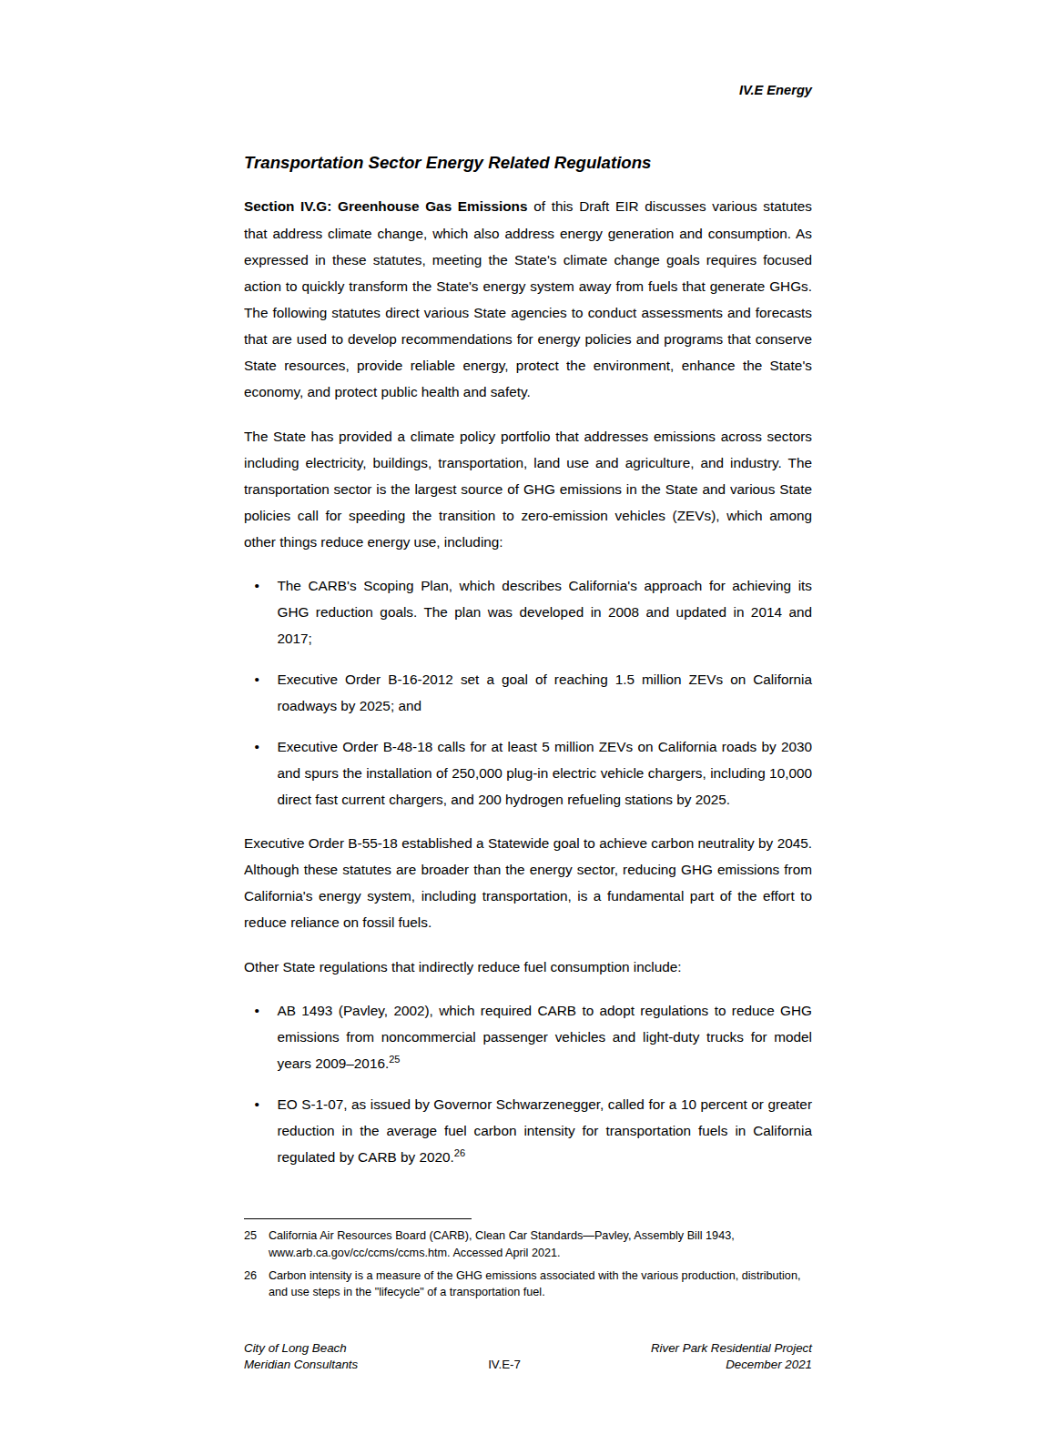IV.E Energy
Transportation Sector Energy Related Regulations
Section IV.G: Greenhouse Gas Emissions of this Draft EIR discusses various statutes that address climate change, which also address energy generation and consumption. As expressed in these statutes, meeting the State's climate change goals requires focused action to quickly transform the State's energy system away from fuels that generate GHGs. The following statutes direct various State agencies to conduct assessments and forecasts that are used to develop recommendations for energy policies and programs that conserve State resources, provide reliable energy, protect the environment, enhance the State's economy, and protect public health and safety.
The State has provided a climate policy portfolio that addresses emissions across sectors including electricity, buildings, transportation, land use and agriculture, and industry. The transportation sector is the largest source of GHG emissions in the State and various State policies call for speeding the transition to zero-emission vehicles (ZEVs), which among other things reduce energy use, including:
The CARB's Scoping Plan, which describes California's approach for achieving its GHG reduction goals. The plan was developed in 2008 and updated in 2014 and 2017;
Executive Order B-16-2012 set a goal of reaching 1.5 million ZEVs on California roadways by 2025; and
Executive Order B-48-18 calls for at least 5 million ZEVs on California roads by 2030 and spurs the installation of 250,000 plug-in electric vehicle chargers, including 10,000 direct fast current chargers, and 200 hydrogen refueling stations by 2025.
Executive Order B-55-18 established a Statewide goal to achieve carbon neutrality by 2045. Although these statutes are broader than the energy sector, reducing GHG emissions from California's energy system, including transportation, is a fundamental part of the effort to reduce reliance on fossil fuels.
Other State regulations that indirectly reduce fuel consumption include:
AB 1493 (Pavley, 2002), which required CARB to adopt regulations to reduce GHG emissions from noncommercial passenger vehicles and light-duty trucks for model years 2009–2016.25
EO S-1-07, as issued by Governor Schwarzenegger, called for a 10 percent or greater reduction in the average fuel carbon intensity for transportation fuels in California regulated by CARB by 2020.26
25
California Air Resources Board (CARB), Clean Car Standards—Pavley, Assembly Bill 1943, www.arb.ca.gov/cc/ccms/ccms.htm. Accessed April 2021.
26
Carbon intensity is a measure of the GHG emissions associated with the various production, distribution, and use steps in the "lifecycle" of a transportation fuel.
City of Long Beach
Meridian Consultants
IV.E-7
River Park Residential Project
December 2021